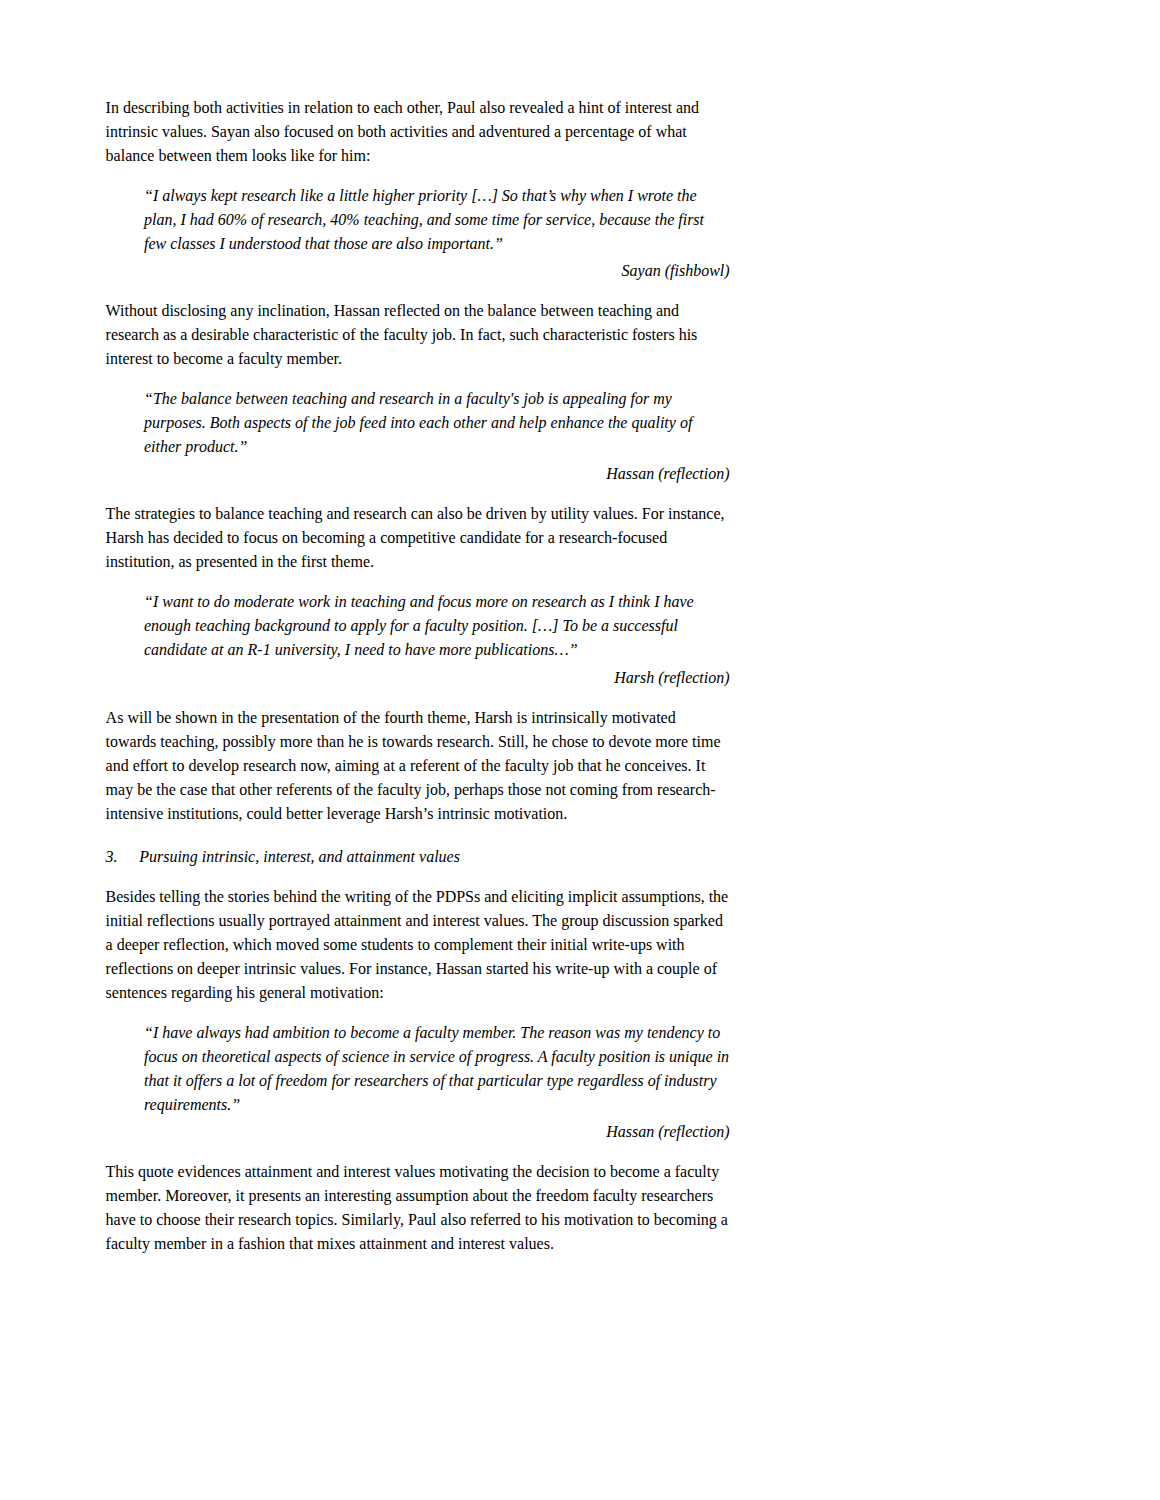In describing both activities in relation to each other, Paul also revealed a hint of interest and intrinsic values. Sayan also focused on both activities and adventured a percentage of what balance between them looks like for him:
“I always kept research like a little higher priority […] So that’s why when I wrote the plan, I had 60% of research, 40% teaching, and some time for service, because the first few classes I understood that those are also important.”
Sayan (fishbowl)
Without disclosing any inclination, Hassan reflected on the balance between teaching and research as a desirable characteristic of the faculty job. In fact, such characteristic fosters his interest to become a faculty member.
“The balance between teaching and research in a faculty's job is appealing for my purposes. Both aspects of the job feed into each other and help enhance the quality of either product.”
Hassan (reflection)
The strategies to balance teaching and research can also be driven by utility values. For instance, Harsh has decided to focus on becoming a competitive candidate for a research-focused institution, as presented in the first theme.
“I want to do moderate work in teaching and focus more on research as I think I have enough teaching background to apply for a faculty position. […] To be a successful candidate at an R-1 university, I need to have more publications…”
Harsh (reflection)
As will be shown in the presentation of the fourth theme, Harsh is intrinsically motivated towards teaching, possibly more than he is towards research. Still, he chose to devote more time and effort to develop research now, aiming at a referent of the faculty job that he conceives. It may be the case that other referents of the faculty job, perhaps those not coming from research-intensive institutions, could better leverage Harsh’s intrinsic motivation.
3. Pursuing intrinsic, interest, and attainment values
Besides telling the stories behind the writing of the PDPSs and eliciting implicit assumptions, the initial reflections usually portrayed attainment and interest values. The group discussion sparked a deeper reflection, which moved some students to complement their initial write-ups with reflections on deeper intrinsic values. For instance, Hassan started his write-up with a couple of sentences regarding his general motivation:
“I have always had ambition to become a faculty member. The reason was my tendency to focus on theoretical aspects of science in service of progress. A faculty position is unique in that it offers a lot of freedom for researchers of that particular type regardless of industry requirements.”
Hassan (reflection)
This quote evidences attainment and interest values motivating the decision to become a faculty member. Moreover, it presents an interesting assumption about the freedom faculty researchers have to choose their research topics. Similarly, Paul also referred to his motivation to becoming a faculty member in a fashion that mixes attainment and interest values.